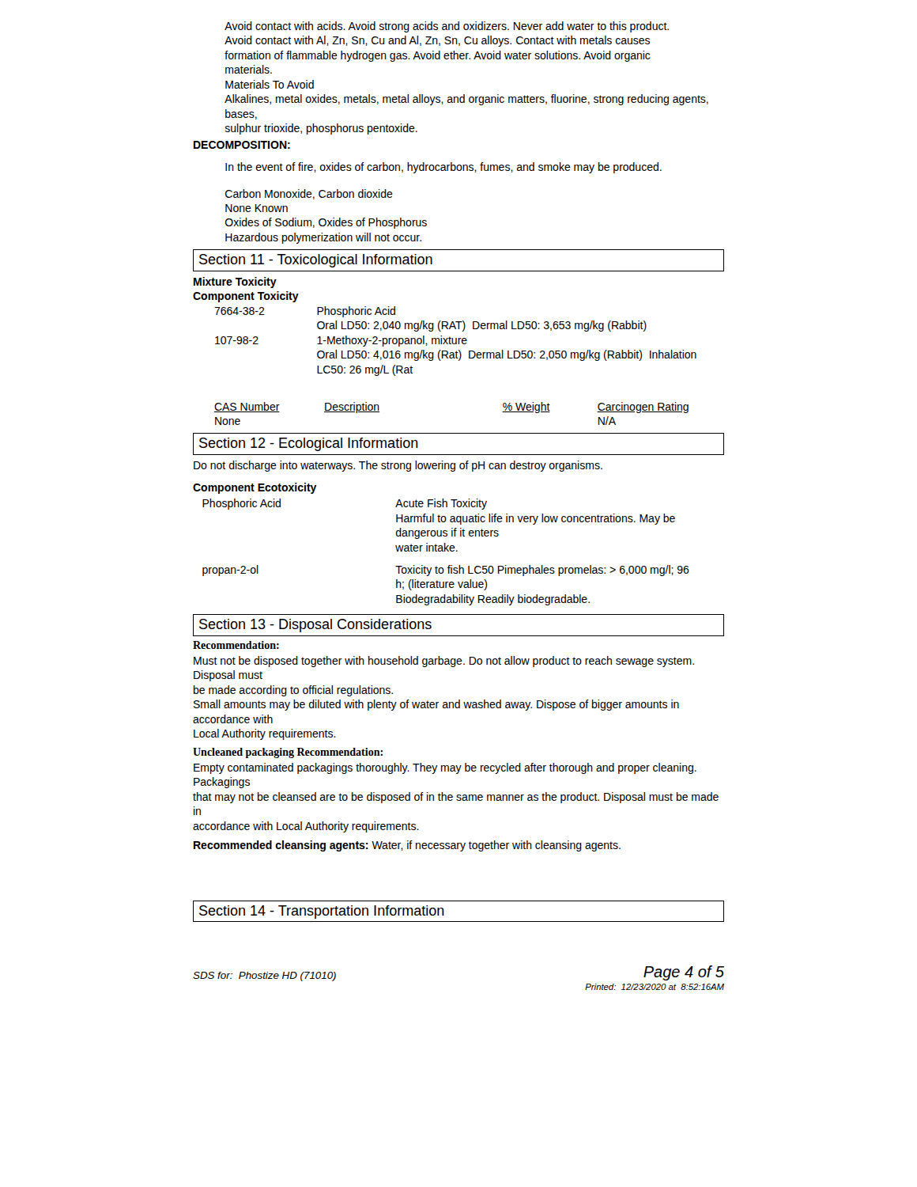Avoid contact with acids. Avoid strong acids and oxidizers. Never add water to this product.
Avoid contact with Al, Zn, Sn, Cu and Al, Zn, Sn, Cu alloys. Contact with metals causes
formation of flammable hydrogen gas. Avoid ether. Avoid water solutions. Avoid organic
materials.
Materials To Avoid
Alkalines, metal oxides, metals, metal alloys, and organic matters, fluorine, strong reducing agents, bases,
sulphur trioxide, phosphorus pentoxide.
DECOMPOSITION:
In the event of fire, oxides of carbon, hydrocarbons, fumes, and smoke may be produced.
Carbon Monoxide, Carbon dioxide
None Known
Oxides of Sodium, Oxides of Phosphorus
Hazardous polymerization will not occur.
Section 11 - Toxicological Information
Mixture Toxicity
Component Toxicity
7664-38-2 Phosphoric Acid
Oral LD50: 2,040 mg/kg (RAT) Dermal LD50: 3,653 mg/kg (Rabbit)
107-98-21-Methoxy-2-propanol, mixture
Oral LD50: 4,016 mg/kg (Rat) Dermal LD50: 2,050 mg/kg (Rabbit) Inhalation LC50: 26 mg/L (Rat
| CAS Number | Description | % Weight | Carcinogen Rating |
| None | | | N/A |
Section 12 - Ecological Information
Do not discharge into waterways. The strong lowering of pH can destroy organisms.
Component Ecotoxicity
Phosphoric Acid
Acute Fish Toxicity
Harmful to aquatic life in very low concentrations. May be dangerous if it enters
water intake.
propan-2-ol
Toxicity to fish LC50 Pimephales promelas: > 6,000 mg/l; 96 h; (literature value)
Biodegradability Readily biodegradable.
Section 13 - Disposal Considerations
Recommendation:
Must not be disposed together with household garbage. Do not allow product to reach sewage system. Disposal must
be made according to official regulations.
Small amounts may be diluted with plenty of water and washed away. Dispose of bigger amounts in accordance with
Local Authority requirements.
Uncleaned packaging Recommendation:
Empty contaminated packagings thoroughly. They may be recycled after thorough and proper cleaning. Packagings
that may not be cleansed are to be disposed of in the same manner as the product. Disposal must be made in
accordance with Local Authority requirements.
Recommended cleansing agents: Water, if necessary together with cleansing agents.
Section 14 - Transportation Information
SDS for: Phostize HD (71010)
Page 4 of 5
Printed: 12/23/2020 at 8:52:16AM